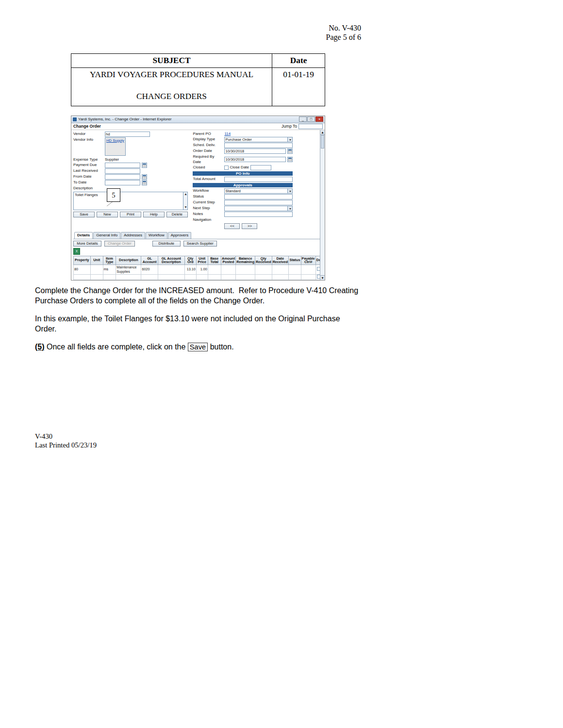No. V-430
Page 5 of 6
| SUBJECT | Date |
| YARDI VOYAGER PROCEDURES MANUAL CHANGE ORDERS | 01-01-19 |
Yardi Systems, Inc. - Change Order - Internet Explorer
_□×
Change Order
Jump To
▲
▼
Vendor
hd
Vendor Info
HD Supply
Expense Type
Supplier
Payment Due
Last Received
From Date
To Date
Description
Toilet Flanges
▲▼
Save
New
Print
Help
Delete
Parent PO 114
Display Type
Purchase Order
Sched. Deliv.
Order Date
10/30/2018
Required By Date
10/30/2018
Closed
Close Date
PO Info
Total Amount
Approvals
Workflow
Standard
Status
Current Step
Next Step
Notes
Navigation
<<
>>
Details
General Info
Addresses
Workflow
Approvers
More Details
Change Order
Distribute
Search Supplier
X
| Property | Unit | Item Type | Description | GL Account | GL Account Description | Qty Ord | Unit Price | Base Total | Amount Posted | Balance Remaining | Qty Received | Date Received | Status | Payable Ctrl# | Del |
| --- | --- | --- | --- | --- | --- | --- | --- | --- | --- | --- | --- | --- | --- | --- | --- |
| 80 | | ms | Maintenance Supplies | 6020 | | 13.10 | 1.00 | | | | | | | | |
5
Complete the Change Order for the INCREASED amount. Refer to Procedure V-410 Creating Purchase Orders to complete all of the fields on the Change Order.
In this example, the Toilet Flanges for $13.10 were not included on the Original Purchase Order.
(5) Once all fields are complete, click on the Save button.
V-430
Last Printed 05/23/19